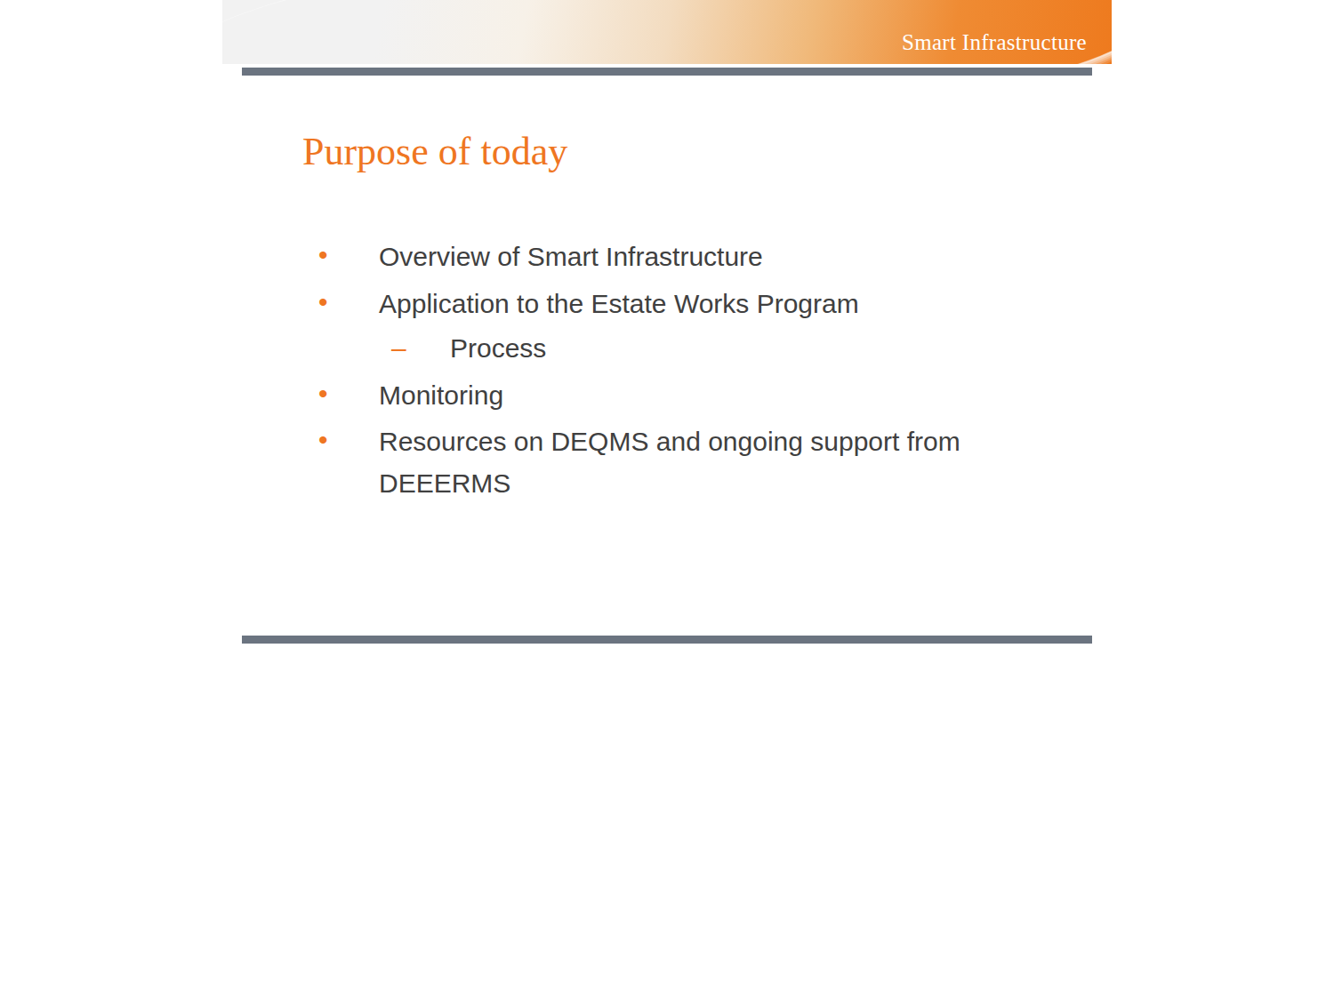Smart Infrastructure
Purpose of today
Overview of Smart Infrastructure
Application to the Estate Works Program
Process
Monitoring
Resources on DEQMS and ongoing support from DEEERMS